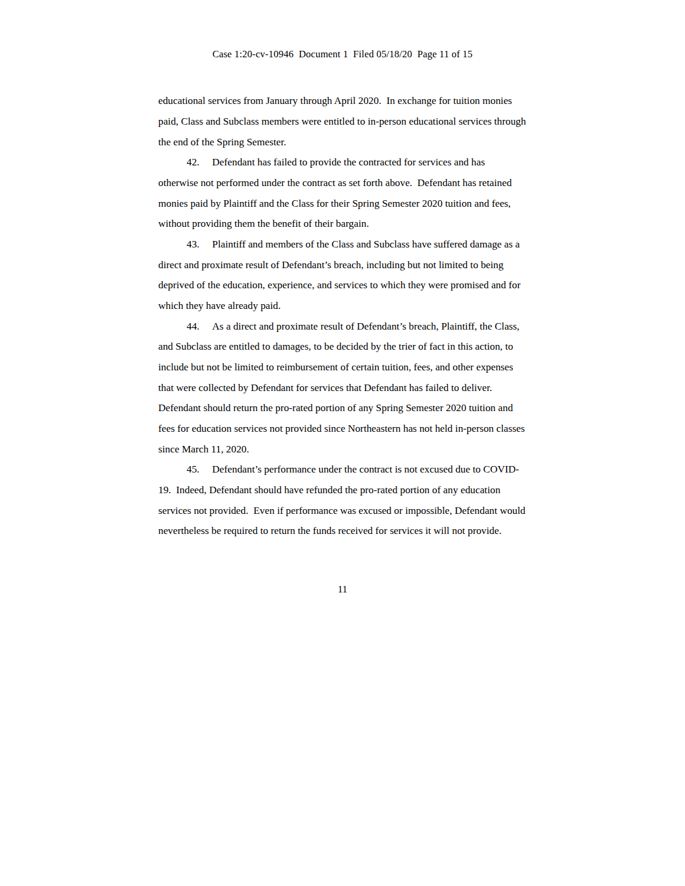Case 1:20-cv-10946 Document 1 Filed 05/18/20 Page 11 of 15
educational services from January through April 2020. In exchange for tuition monies paid, Class and Subclass members were entitled to in-person educational services through the end of the Spring Semester.
42. Defendant has failed to provide the contracted for services and has otherwise not performed under the contract as set forth above. Defendant has retained monies paid by Plaintiff and the Class for their Spring Semester 2020 tuition and fees, without providing them the benefit of their bargain.
43. Plaintiff and members of the Class and Subclass have suffered damage as a direct and proximate result of Defendant’s breach, including but not limited to being deprived of the education, experience, and services to which they were promised and for which they have already paid.
44. As a direct and proximate result of Defendant’s breach, Plaintiff, the Class, and Subclass are entitled to damages, to be decided by the trier of fact in this action, to include but not be limited to reimbursement of certain tuition, fees, and other expenses that were collected by Defendant for services that Defendant has failed to deliver. Defendant should return the pro-rated portion of any Spring Semester 2020 tuition and fees for education services not provided since Northeastern has not held in-person classes since March 11, 2020.
45. Defendant’s performance under the contract is not excused due to COVID-19. Indeed, Defendant should have refunded the pro-rated portion of any education services not provided. Even if performance was excused or impossible, Defendant would nevertheless be required to return the funds received for services it will not provide.
11